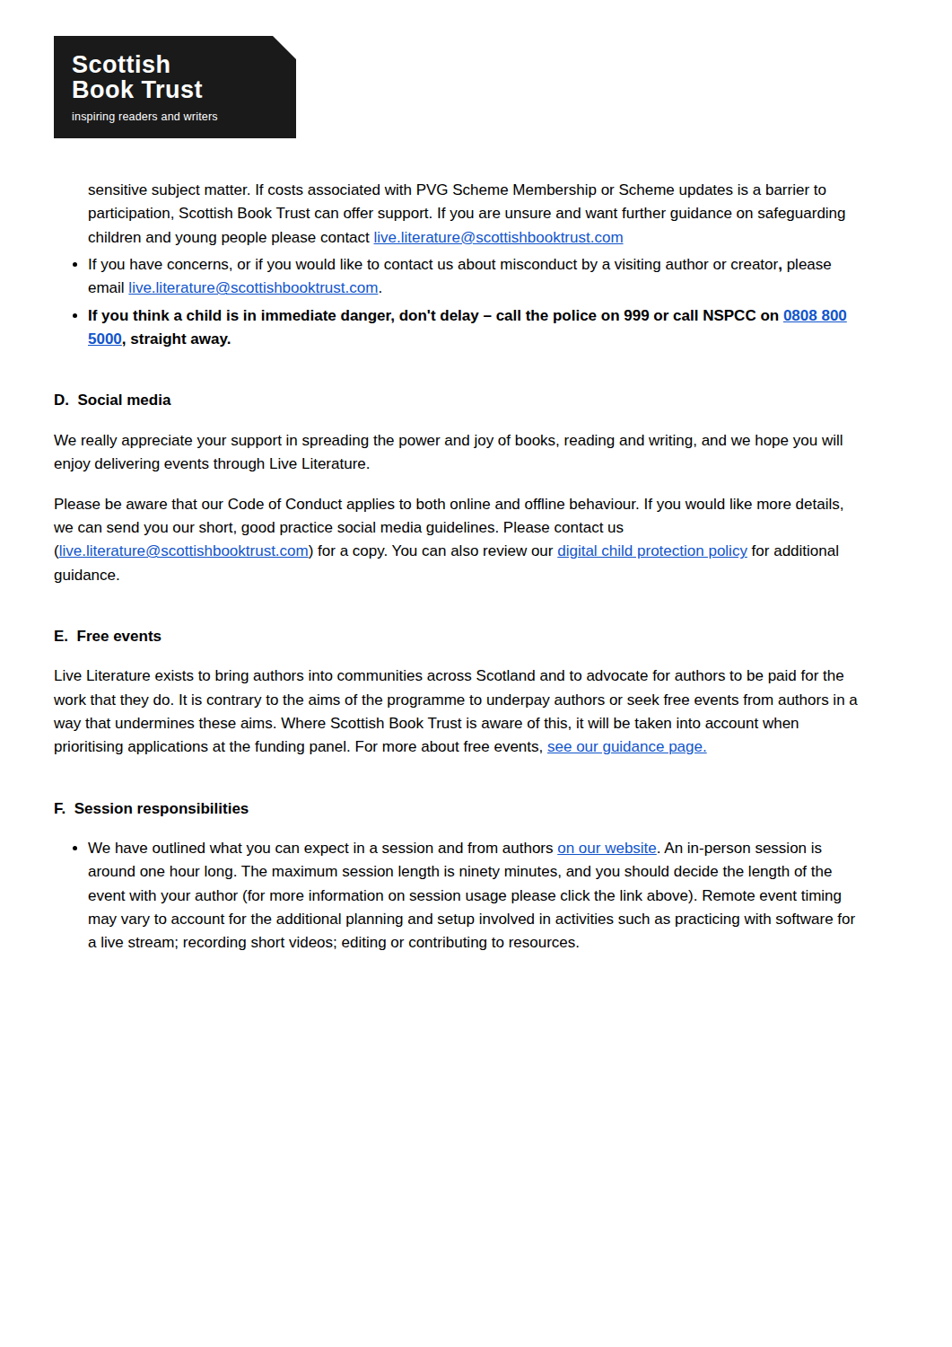Scottish
Book Trust
inspiring readers and writers
sensitive subject matter. If costs associated with PVG Scheme Membership or Scheme updates is a barrier to participation, Scottish Book Trust can offer support. If you are unsure and want further guidance on safeguarding children and young people please contact live.literature@scottishbooktrust.com
If you have concerns, or if you would like to contact us about misconduct by a visiting author or creator, please email live.literature@scottishbooktrust.com.
If you think a child is in immediate danger, don't delay – call the police on 999 or call NSPCC on 0808 800 5000, straight away.
D. Social media
We really appreciate your support in spreading the power and joy of books, reading and writing, and we hope you will enjoy delivering events through Live Literature.
Please be aware that our Code of Conduct applies to both online and offline behaviour. If you would like more details, we can send you our short, good practice social media guidelines. Please contact us (live.literature@scottishbooktrust.com) for a copy. You can also review our digital child protection policy for additional guidance.
E. Free events
Live Literature exists to bring authors into communities across Scotland and to advocate for authors to be paid for the work that they do. It is contrary to the aims of the programme to underpay authors or seek free events from authors in a way that undermines these aims. Where Scottish Book Trust is aware of this, it will be taken into account when prioritising applications at the funding panel. For more about free events, see our guidance page.
F. Session responsibilities
We have outlined what you can expect in a session and from authors on our website. An in-person session is around one hour long. The maximum session length is ninety minutes, and you should decide the length of the event with your author (for more information on session usage please click the link above). Remote event timing may vary to account for the additional planning and setup involved in activities such as practicing with software for a live stream; recording short videos; editing or contributing to resources.